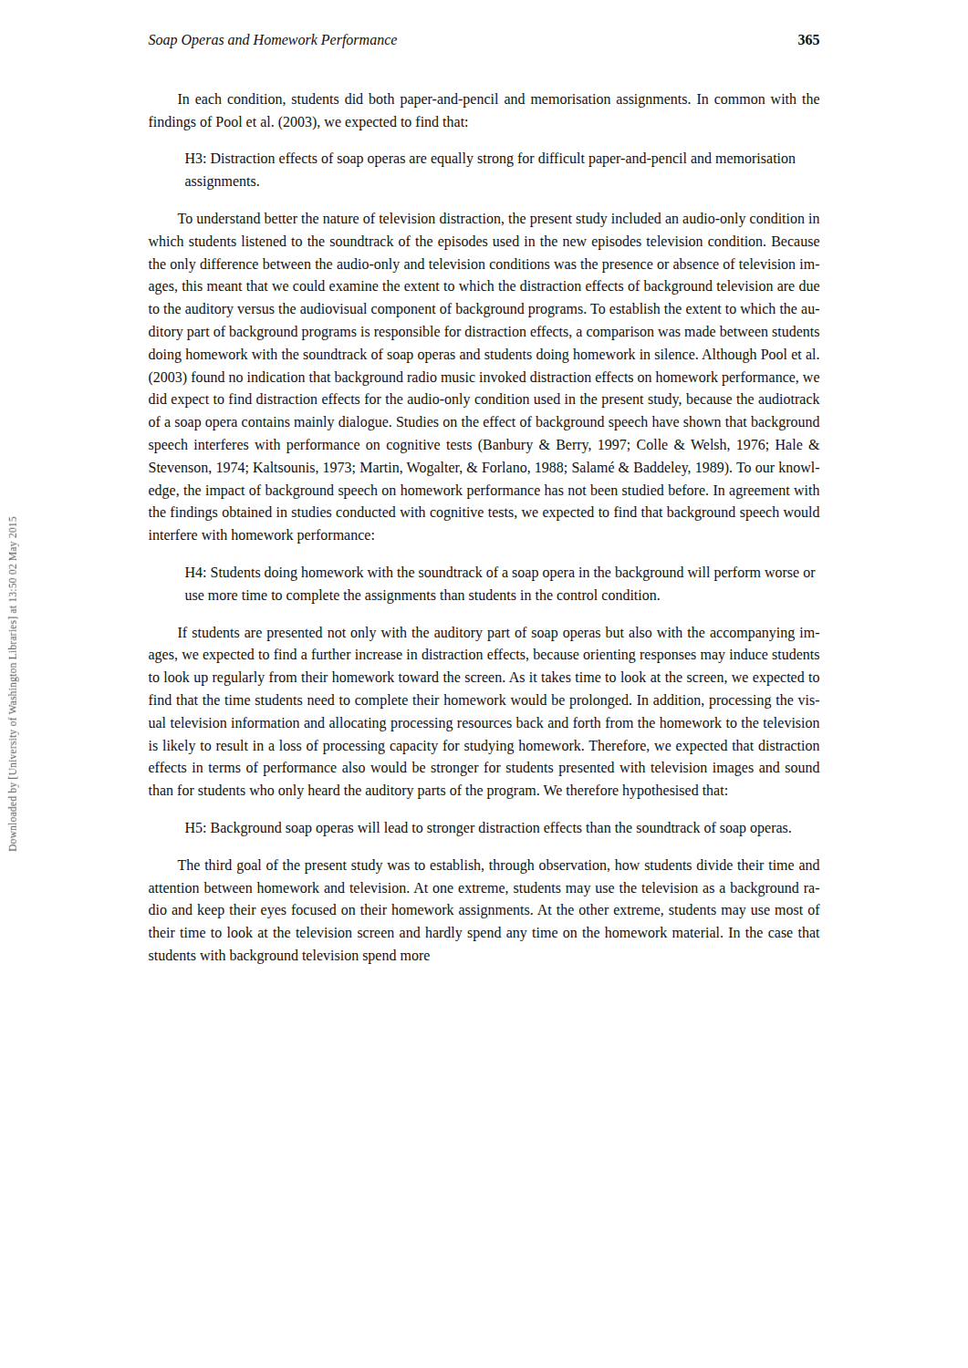Downloaded by [University of Washington Libraries] at 13:50 02 May 2015
Soap Operas and Homework Performance 365
In each condition, students did both paper-and-pencil and memorisation assignments. In common with the findings of Pool et al. (2003), we expected to find that:
H3: Distraction effects of soap operas are equally strong for difficult paper-and-pencil and memorisation assignments.
To understand better the nature of television distraction, the present study included an audio-only condition in which students listened to the soundtrack of the episodes used in the new episodes television condition. Because the only difference between the audio-only and television conditions was the presence or absence of television images, this meant that we could examine the extent to which the distraction effects of background television are due to the auditory versus the audiovisual component of background programs. To establish the extent to which the auditory part of background programs is responsible for distraction effects, a comparison was made between students doing homework with the soundtrack of soap operas and students doing homework in silence. Although Pool et al. (2003) found no indication that background radio music invoked distraction effects on homework performance, we did expect to find distraction effects for the audio-only condition used in the present study, because the audiotrack of a soap opera contains mainly dialogue. Studies on the effect of background speech have shown that background speech interferes with performance on cognitive tests (Banbury & Berry, 1997; Colle & Welsh, 1976; Hale & Stevenson, 1974; Kaltsounis, 1973; Martin, Wogalter, & Forlano, 1988; Salamé & Baddeley, 1989). To our knowledge, the impact of background speech on homework performance has not been studied before. In agreement with the findings obtained in studies conducted with cognitive tests, we expected to find that background speech would interfere with homework performance:
H4: Students doing homework with the soundtrack of a soap opera in the background will perform worse or use more time to complete the assignments than students in the control condition.
If students are presented not only with the auditory part of soap operas but also with the accompanying images, we expected to find a further increase in distraction effects, because orienting responses may induce students to look up regularly from their homework toward the screen. As it takes time to look at the screen, we expected to find that the time students need to complete their homework would be prolonged. In addition, processing the visual television information and allocating processing resources back and forth from the homework to the television is likely to result in a loss of processing capacity for studying homework. Therefore, we expected that distraction effects in terms of performance also would be stronger for students presented with television images and sound than for students who only heard the auditory parts of the program. We therefore hypothesised that:
H5: Background soap operas will lead to stronger distraction effects than the soundtrack of soap operas.
The third goal of the present study was to establish, through observation, how students divide their time and attention between homework and television. At one extreme, students may use the television as a background radio and keep their eyes focused on their homework assignments. At the other extreme, students may use most of their time to look at the television screen and hardly spend any time on the homework material. In the case that students with background television spend more